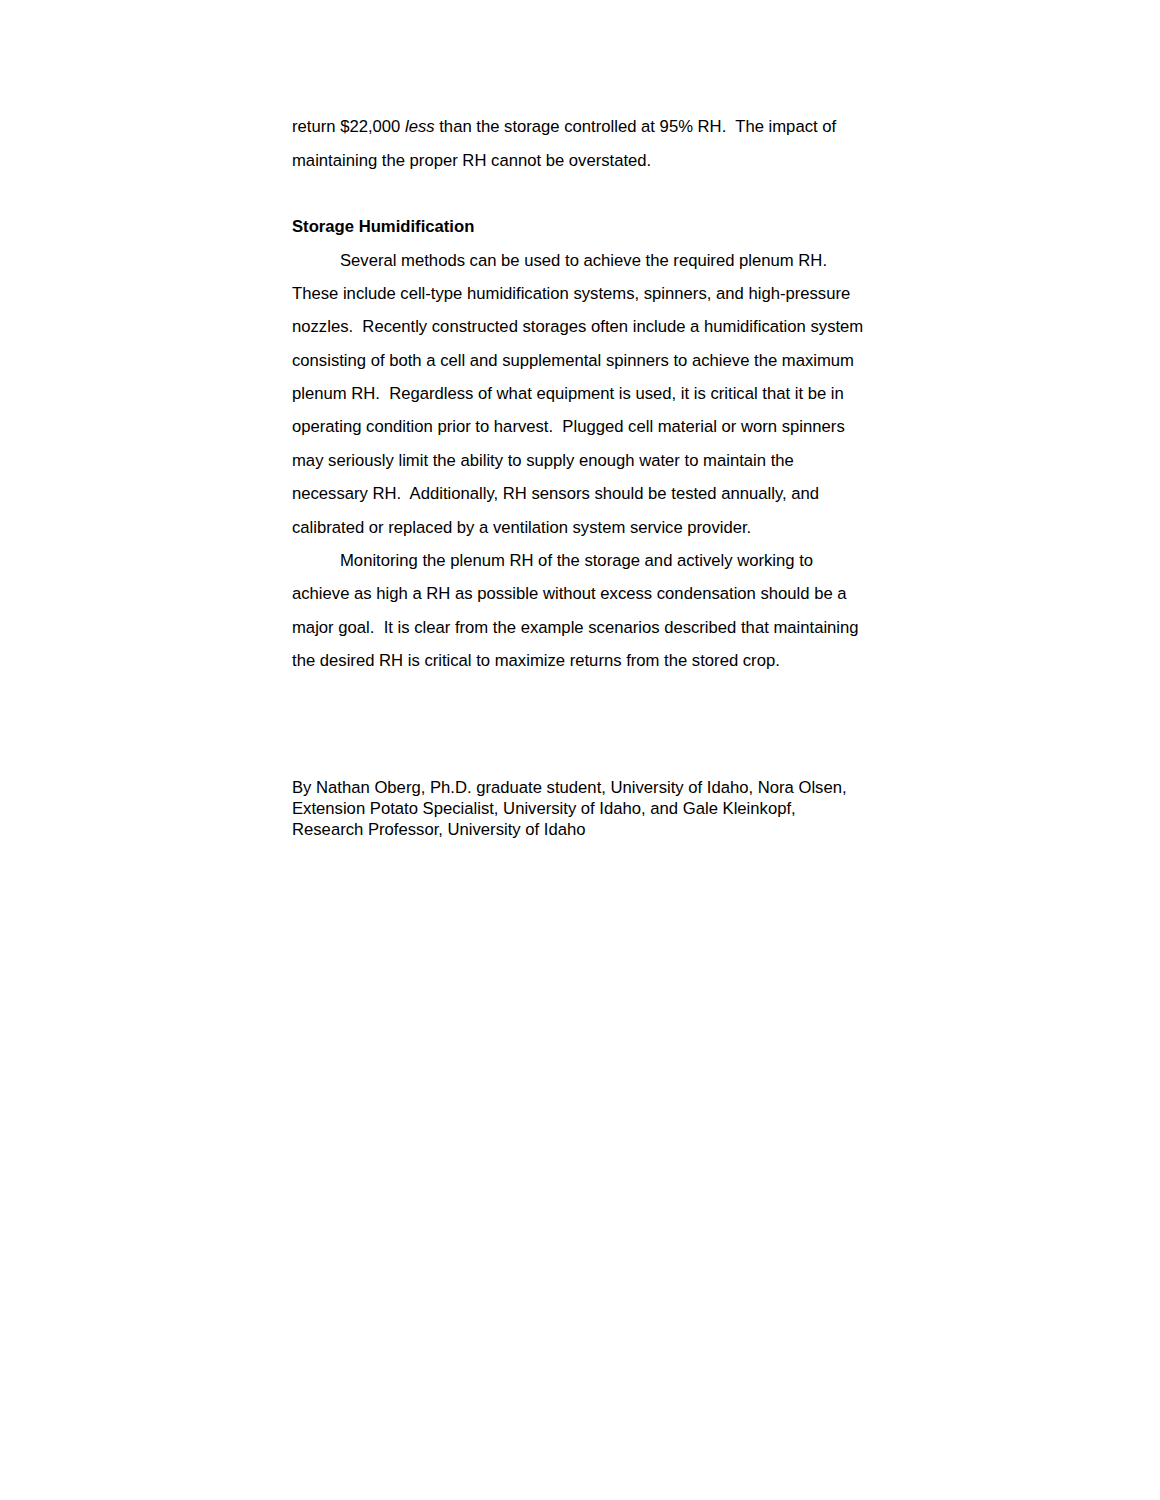return $22,000 less than the storage controlled at 95% RH. The impact of maintaining the proper RH cannot be overstated.
Storage Humidification
Several methods can be used to achieve the required plenum RH. These include cell-type humidification systems, spinners, and high-pressure nozzles. Recently constructed storages often include a humidification system consisting of both a cell and supplemental spinners to achieve the maximum plenum RH. Regardless of what equipment is used, it is critical that it be in operating condition prior to harvest. Plugged cell material or worn spinners may seriously limit the ability to supply enough water to maintain the necessary RH. Additionally, RH sensors should be tested annually, and calibrated or replaced by a ventilation system service provider.
Monitoring the plenum RH of the storage and actively working to achieve as high a RH as possible without excess condensation should be a major goal. It is clear from the example scenarios described that maintaining the desired RH is critical to maximize returns from the stored crop.
By Nathan Oberg, Ph.D. graduate student, University of Idaho, Nora Olsen, Extension Potato Specialist, University of Idaho, and Gale Kleinkopf, Research Professor, University of Idaho